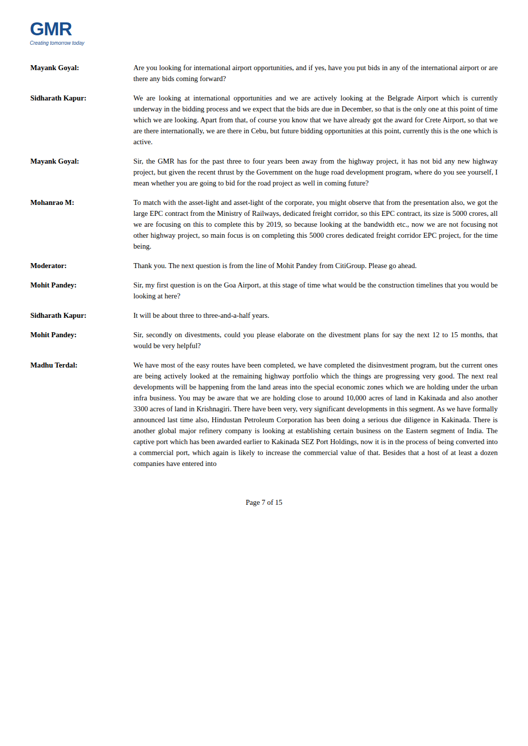GMR
Creating tomorrow today
| Mayank Goyal: | Are you looking for international airport opportunities, and if yes, have you put bids in any of the international airport or are there any bids coming forward? |
| Sidharath Kapur: | We are looking at international opportunities and we are actively looking at the Belgrade Airport which is currently underway in the bidding process and we expect that the bids are due in December, so that is the only one at this point of time which we are looking. Apart from that, of course you know that we have already got the award for Crete Airport, so that we are there internationally, we are there in Cebu, but future bidding opportunities at this point, currently this is the one which is active. |
| Mayank Goyal: | Sir, the GMR has for the past three to four years been away from the highway project, it has not bid any new highway project, but given the recent thrust by the Government on the huge road development program, where do you see yourself, I mean whether you are going to bid for the road project as well in coming future? |
| Mohanrao M: | To match with the asset-light and asset-light of the corporate, you might observe that from the presentation also, we got the large EPC contract from the Ministry of Railways, dedicated freight corridor, so this EPC contract, its size is 5000 crores, all we are focusing on this to complete this by 2019, so because looking at the bandwidth etc., now we are not focusing not other highway project, so main focus is on completing this 5000 crores dedicated freight corridor EPC project, for the time being. |
| Moderator: | Thank you. The next question is from the line of Mohit Pandey from CitiGroup. Please go ahead. |
| Mohit Pandey: | Sir, my first question is on the Goa Airport, at this stage of time what would be the construction timelines that you would be looking at here? |
| Sidharath Kapur: | It will be about three to three-and-a-half years. |
| Mohit Pandey: | Sir, secondly on divestments, could you please elaborate on the divestment plans for say the next 12 to 15 months, that would be very helpful? |
| Madhu Terdal: | We have most of the easy routes have been completed, we have completed the disinvestment program, but the current ones are being actively looked at the remaining highway portfolio which the things are progressing very good. The next real developments will be happening from the land areas into the special economic zones which we are holding under the urban infra business. You may be aware that we are holding close to around 10,000 acres of land in Kakinada and also another 3300 acres of land in Krishnagiri. There have been very, very significant developments in this segment. As we have formally announced last time also, Hindustan Petroleum Corporation has been doing a serious due diligence in Kakinada. There is another global major refinery company is looking at establishing certain business on the Eastern segment of India. The captive port which has been awarded earlier to Kakinada SEZ Port Holdings, now it is in the process of being converted into a commercial port, which again is likely to increase the commercial value of that. Besides that a host of at least a dozen companies have entered into |
Page 7 of 15